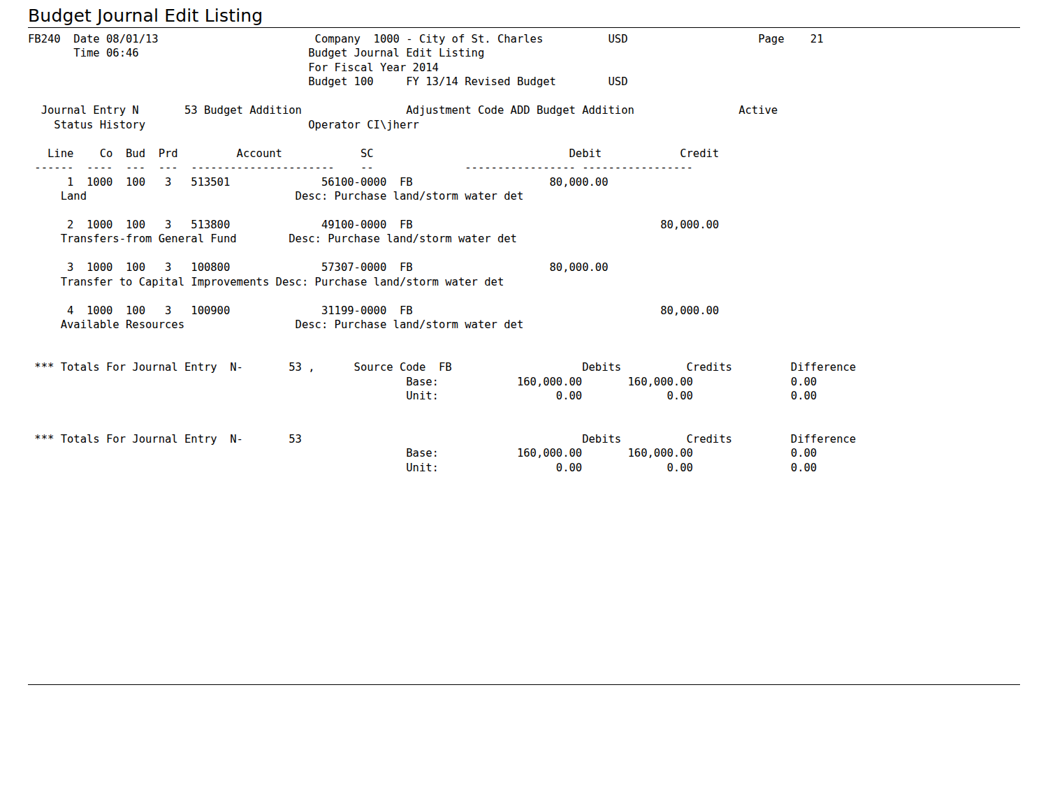Budget Journal Edit Listing
FB240  Date 08/01/13                        Company  1000 - City of St. Charles          USD                    Page    21
       Time 06:46                          Budget Journal Edit Listing
                                           For Fiscal Year 2014
                                           Budget 100     FY 13/14 Revised Budget        USD

  Journal Entry N       53 Budget Addition                Adjustment Code ADD Budget Addition                Active
    Status History                         Operator CI\jherr

   Line    Co  Bud  Prd         Account            SC                              Debit            Credit
 ------  ----  ---  ---  ----------------------    --              ----------------- -----------------
      1  1000  100   3   513501              56100-0000  FB                     80,000.00
     Land                                Desc: Purchase land/storm water det

      2  1000  100   3   513800              49100-0000  FB                                      80,000.00
     Transfers-from General Fund        Desc: Purchase land/storm water det

      3  1000  100   3   100800              57307-0000  FB                     80,000.00
     Transfer to Capital Improvements Desc: Purchase land/storm water det

      4  1000  100   3   100900              31199-0000  FB                                      80,000.00
     Available Resources                 Desc: Purchase land/storm water det


 *** Totals For Journal Entry  N-       53 ,      Source Code  FB                    Debits          Credits         Difference
                                                          Base:            160,000.00       160,000.00               0.00
                                                          Unit:                  0.00             0.00               0.00


 *** Totals For Journal Entry  N-       53                                           Debits          Credits         Difference
                                                          Base:            160,000.00       160,000.00               0.00
                                                          Unit:                  0.00             0.00               0.00